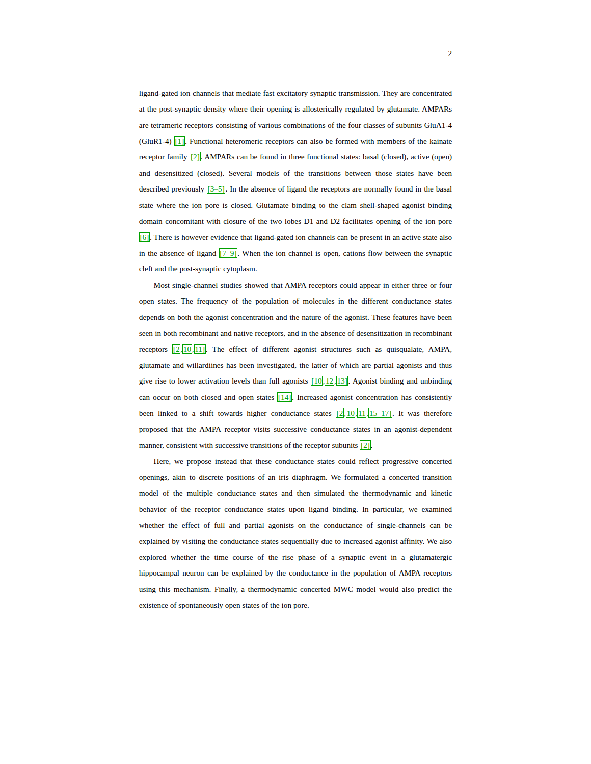2
ligand-gated ion channels that mediate fast excitatory synaptic transmission. They are concentrated at the post-synaptic density where their opening is allosterically regulated by glutamate. AMPARs are tetrameric receptors consisting of various combinations of the four classes of subunits GluA1-4 (GluR1-4) [1]. Functional heteromeric receptors can also be formed with members of the kainate receptor family [2]. AMPARs can be found in three functional states: basal (closed), active (open) and desensitized (closed). Several models of the transitions between those states have been described previously [3–5]. In the absence of ligand the receptors are normally found in the basal state where the ion pore is closed. Glutamate binding to the clam shell-shaped agonist binding domain concomitant with closure of the two lobes D1 and D2 facilitates opening of the ion pore [6]. There is however evidence that ligand-gated ion channels can be present in an active state also in the absence of ligand [7–9]. When the ion channel is open, cations flow between the synaptic cleft and the post-synaptic cytoplasm.
Most single-channel studies showed that AMPA receptors could appear in either three or four open states. The frequency of the population of molecules in the different conductance states depends on both the agonist concentration and the nature of the agonist. These features have been seen in both recombinant and native receptors, and in the absence of desensitization in recombinant receptors [2,10,11]. The effect of different agonist structures such as quisqualate, AMPA, glutamate and willardiines has been investigated, the latter of which are partial agonists and thus give rise to lower activation levels than full agonists [10,12,13]. Agonist binding and unbinding can occur on both closed and open states [14]. Increased agonist concentration has consistently been linked to a shift towards higher conductance states [2,10,11,15–17]. It was therefore proposed that the AMPA receptor visits successive conductance states in an agonist-dependent manner, consistent with successive transitions of the receptor subunits [2].
Here, we propose instead that these conductance states could reflect progressive concerted openings, akin to discrete positions of an iris diaphragm. We formulated a concerted transition model of the multiple conductance states and then simulated the thermodynamic and kinetic behavior of the receptor conductance states upon ligand binding. In particular, we examined whether the effect of full and partial agonists on the conductance of single-channels can be explained by visiting the conductance states sequentially due to increased agonist affinity. We also explored whether the time course of the rise phase of a synaptic event in a glutamatergic hippocampal neuron can be explained by the conductance in the population of AMPA receptors using this mechanism. Finally, a thermodynamic concerted MWC model would also predict the existence of spontaneously open states of the ion pore.